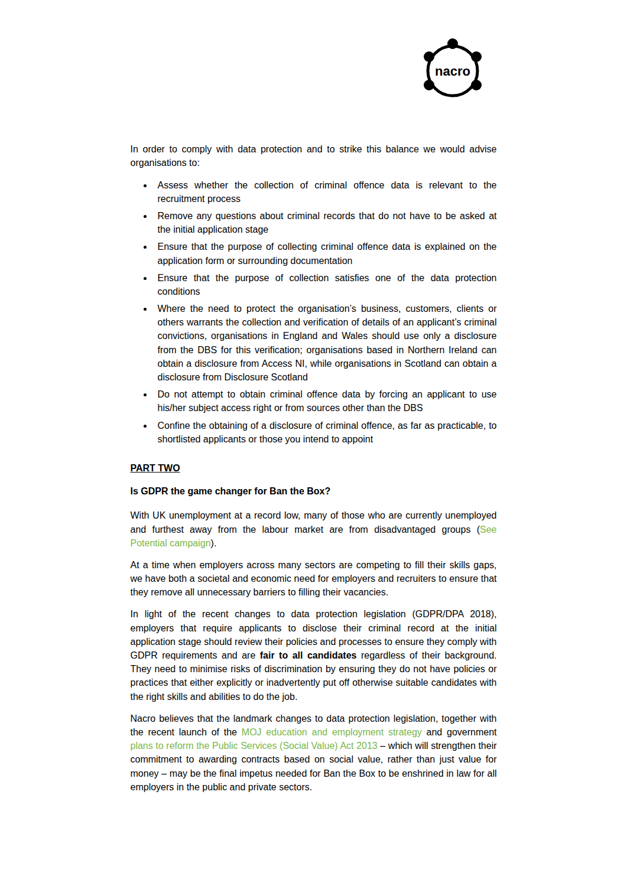nacro
In order to comply with data protection and to strike this balance we would advise organisations to:
Assess whether the collection of criminal offence data is relevant to the recruitment process
Remove any questions about criminal records that do not have to be asked at the initial application stage
Ensure that the purpose of collecting criminal offence data is explained on the application form or surrounding documentation
Ensure that the purpose of collection satisfies one of the data protection conditions
Where the need to protect the organisation’s business, customers, clients or others warrants the collection and verification of details of an applicant’s criminal convictions, organisations in England and Wales should use only a disclosure from the DBS for this verification; organisations based in Northern Ireland can obtain a disclosure from Access NI, while organisations in Scotland can obtain a disclosure from Disclosure Scotland
Do not attempt to obtain criminal offence data by forcing an applicant to use his/her subject access right or from sources other than the DBS
Confine the obtaining of a disclosure of criminal offence, as far as practicable, to shortlisted applicants or those you intend to appoint
PART TWO
Is GDPR the game changer for Ban the Box?
With UK unemployment at a record low, many of those who are currently unemployed and furthest away from the labour market are from disadvantaged groups (See Potential campaign).
At a time when employers across many sectors are competing to fill their skills gaps, we have both a societal and economic need for employers and recruiters to ensure that they remove all unnecessary barriers to filling their vacancies.
In light of the recent changes to data protection legislation (GDPR/DPA 2018), employers that require applicants to disclose their criminal record at the initial application stage should review their policies and processes to ensure they comply with GDPR requirements and are fair to all candidates regardless of their background. They need to minimise risks of discrimination by ensuring they do not have policies or practices that either explicitly or inadvertently put off otherwise suitable candidates with the right skills and abilities to do the job.
Nacro believes that the landmark changes to data protection legislation, together with the recent launch of the MOJ education and employment strategy and government plans to reform the Public Services (Social Value) Act 2013 – which will strengthen their commitment to awarding contracts based on social value, rather than just value for money – may be the final impetus needed for Ban the Box to be enshrined in law for all employers in the public and private sectors.